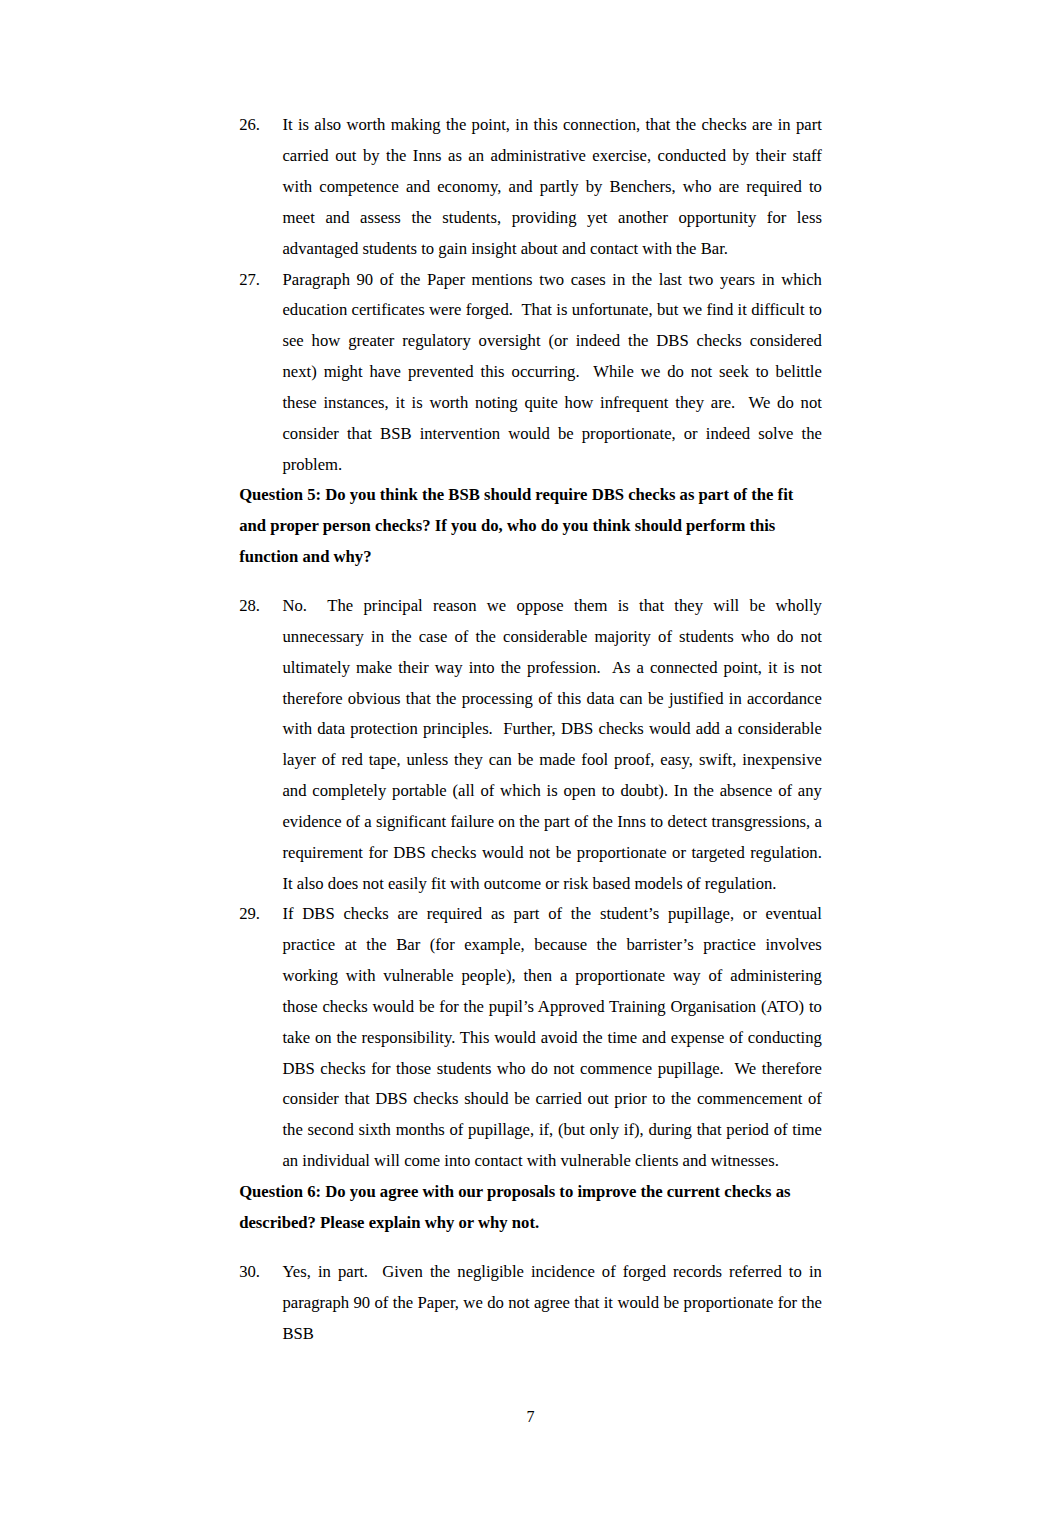26. It is also worth making the point, in this connection, that the checks are in part carried out by the Inns as an administrative exercise, conducted by their staff with competence and economy, and partly by Benchers, who are required to meet and assess the students, providing yet another opportunity for less advantaged students to gain insight about and contact with the Bar.
27. Paragraph 90 of the Paper mentions two cases in the last two years in which education certificates were forged. That is unfortunate, but we find it difficult to see how greater regulatory oversight (or indeed the DBS checks considered next) might have prevented this occurring. While we do not seek to belittle these instances, it is worth noting quite how infrequent they are. We do not consider that BSB intervention would be proportionate, or indeed solve the problem.
Question 5: Do you think the BSB should require DBS checks as part of the fit and proper person checks? If you do, who do you think should perform this function and why?
28. No. The principal reason we oppose them is that they will be wholly unnecessary in the case of the considerable majority of students who do not ultimately make their way into the profession. As a connected point, it is not therefore obvious that the processing of this data can be justified in accordance with data protection principles. Further, DBS checks would add a considerable layer of red tape, unless they can be made fool proof, easy, swift, inexpensive and completely portable (all of which is open to doubt). In the absence of any evidence of a significant failure on the part of the Inns to detect transgressions, a requirement for DBS checks would not be proportionate or targeted regulation. It also does not easily fit with outcome or risk based models of regulation.
29. If DBS checks are required as part of the student’s pupillage, or eventual practice at the Bar (for example, because the barrister’s practice involves working with vulnerable people), then a proportionate way of administering those checks would be for the pupil’s Approved Training Organisation (ATO) to take on the responsibility. This would avoid the time and expense of conducting DBS checks for those students who do not commence pupillage. We therefore consider that DBS checks should be carried out prior to the commencement of the second sixth months of pupillage, if, (but only if), during that period of time an individual will come into contact with vulnerable clients and witnesses.
Question 6: Do you agree with our proposals to improve the current checks as described? Please explain why or why not.
30. Yes, in part. Given the negligible incidence of forged records referred to in paragraph 90 of the Paper, we do not agree that it would be proportionate for the BSB
7